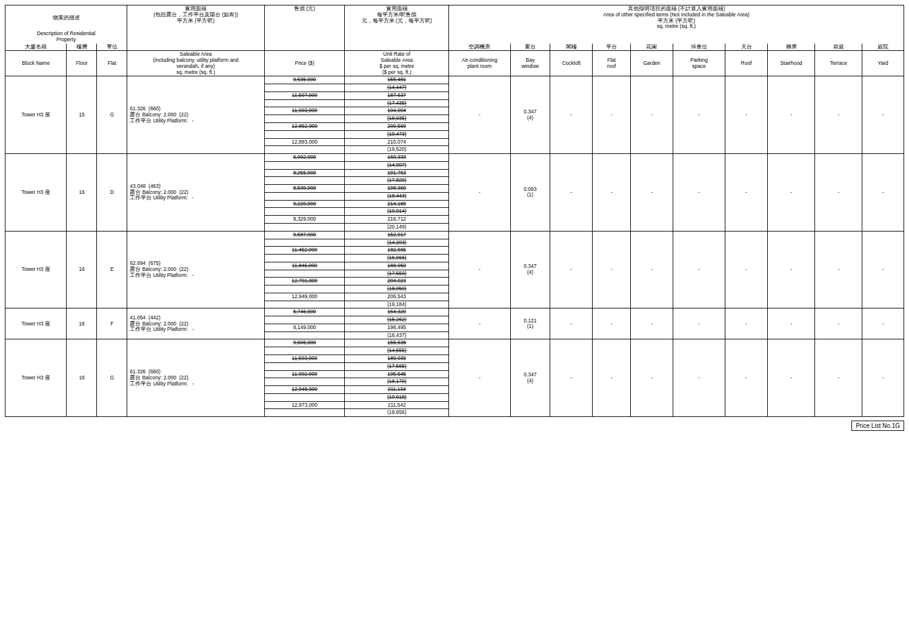| 物業的描述 | 實用面積 (包括露台，工作平台及陽台 (如有)) 平方米 (平方呎) | 售價 (元) | 實用面積 每平方米/呎售價 元，每平方米 (元，每平方呎) | 其他指明項目的面積 (不計算入實用面積) Area of other specified items (Not included in the Saleable Area) 平方米 (平方呎) sq. metre (sq. ft.) |
| --- | --- | --- | --- | --- |
| Description of Residential Property | |
| 大廈名稱 | 樓層 | 單位 | 空調機房 | 窗台 | 閣樓 | 平台 | 花園 | 停車位 | 天台 | 梯屋 | 前庭 | 庭院 |
| Block Name | Floor | Flat | Saleable Area (including balcony, utility platform and verandah, if any) sq. metre (sq. ft.) | Price ($) | Unit Rate of Saleable Area $ per sq. metre ($ per sq. ft.) | Air-conditioning plant room | Bay window | Cockloft | Flat roof | Garden | Parking space | Roof | Stairhood | Terrace | Yard |
| Tower H3 座 | 15 | G | 61.326 (660) 露台 Balcony: 2.000 (22) 工作平台 Utility Platform: - | 9,535,000 | 155,481 | - | 0.347 (4) | - | - | - | - | - | - | - | - |
| | (14,447) |
| 11,507,000 | 187,637 |
| | (17,435) |
| 11,903,000 | 194,094 |
| | (18,035) |
| 12,852,000 | 209,569 |
| | (19,473) |
| 12,883,000 | 210,074 |
| | (19,520) |
| Tower H3 座 | 16 | D | 43.048 (463) 露台 Balcony: 2.000 (22) 工作平台 Utility Platform: - | 6,902,000 | 160,333 | - | 0.093 (1) | - | - | - | - | - | - | - | - |
| | (14,907) |
| 8,255,000 | 191,763 |
| | (17,829) |
| 8,539,000 | 198,360 |
| | (18,443) |
| 9,220,000 | 214,180 |
| | (19,914) |
| 9,329,000 | 216,712 |
| | (20,149) |
| Tower H3 座 | 16 | E | 62.694 (675) 露台 Balcony: 2.000 (22) 工作平台 Utility Platform: - | 9,587,000 | 152,917 | - | 0.347 (4) | - | - | - | - | - | - | - | - |
| | (14,203) |
| 11,452,000 | 182,665 |
| | (16,966) |
| 11,846,000 | 188,950 |
| | (17,550) |
| 12,791,000 | 204,023 |
| | (18,950) |
| 12,949,000 | 206,543 |
| | (19,184) |
| Tower H3 座 | 16 | F | 41.054 (442) 露台 Balcony: 2.000 (22) 工作平台 Utility Platform: - | 6,746,000 | 164,320 | - | 0.121 (1) | - | - | - | - | - | - | - | - |
| | (15,262) |
| 8,149,000 | 198,495 |
| | (18,437) |
| Tower H3 座 | 16 | G | 61.326 (660) 露台 Balcony: 2.000 (22) 工作平台 Utility Platform: - | 9,606,000 | 156,638 | - | 0.347 (4) | - | - | - | - | - | - | - | - |
| | (14,555) |
| 11,593,000 | 189,039 |
| | (17,565) |
| 11,992,000 | 195,545 |
| | (18,170) |
| 12,948,000 | 211,134 |
| | (19,618) |
| 12,973,000 | 211,542 |
| | (19,656) |
Price List No.1G